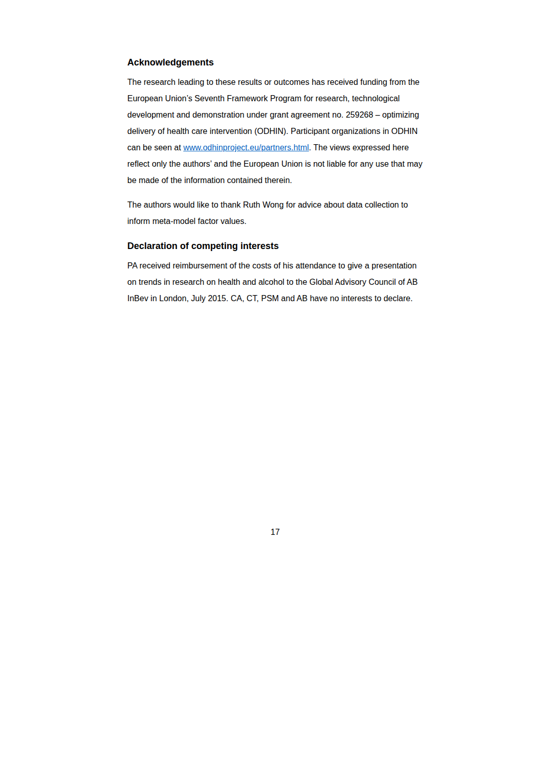Acknowledgements
The research leading to these results or outcomes has received funding from the European Union’s Seventh Framework Program for research, technological development and demonstration under grant agreement no. 259268 – optimizing delivery of health care intervention (ODHIN). Participant organizations in ODHIN can be seen at www.odhinproject.eu/partners.html. The views expressed here reflect only the authors’ and the European Union is not liable for any use that may be made of the information contained therein.
The authors would like to thank Ruth Wong for advice about data collection to inform meta-model factor values.
Declaration of competing interests
PA received reimbursement of the costs of his attendance to give a presentation on trends in research on health and alcohol to the Global Advisory Council of AB InBev in London, July 2015. CA, CT, PSM and AB have no interests to declare.
17